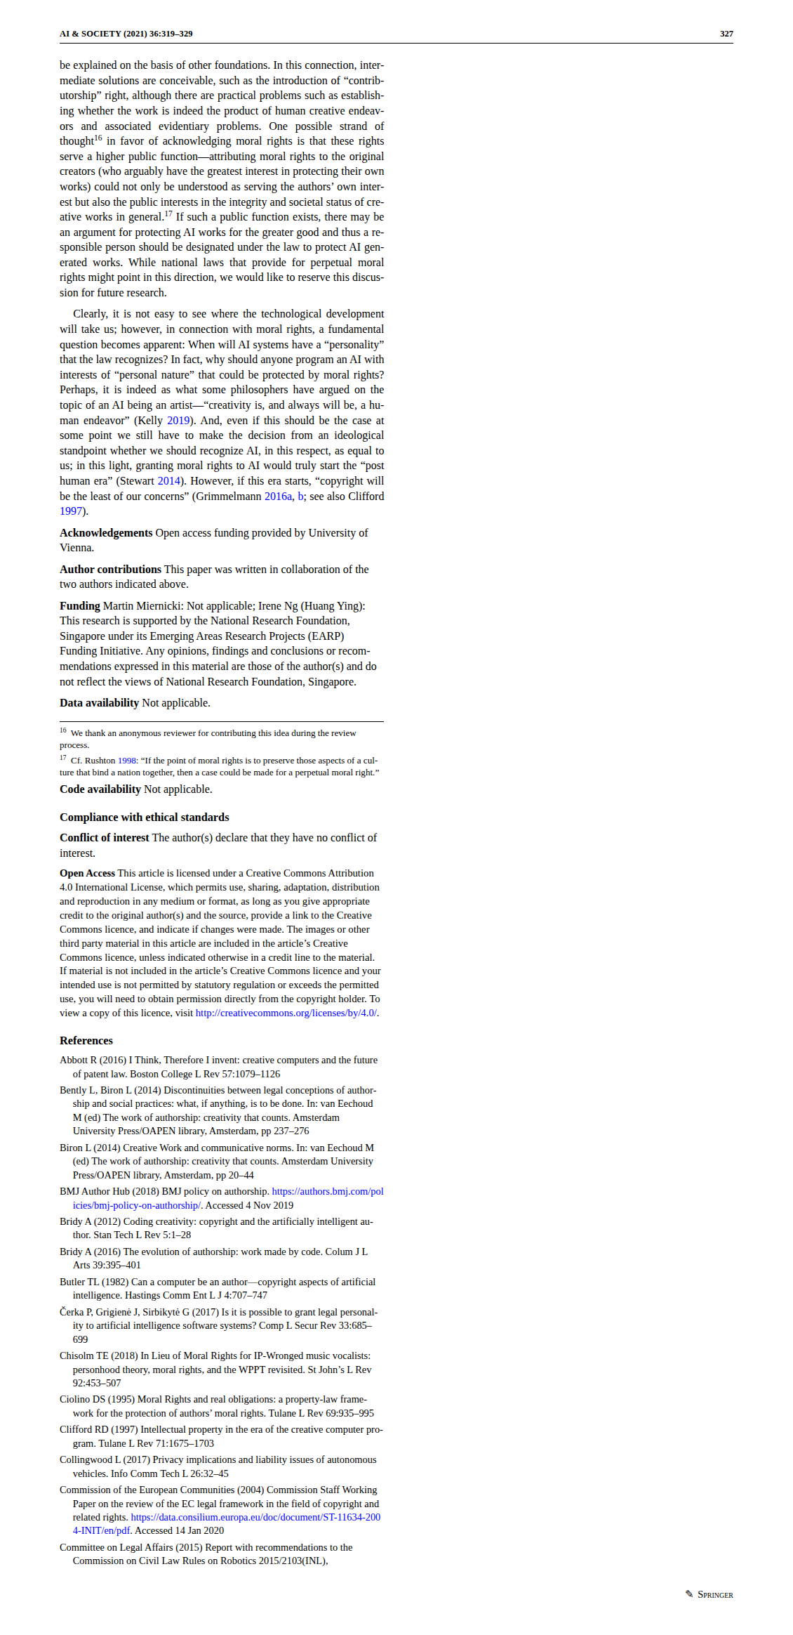AI & SOCIETY (2021) 36:319–329 327
be explained on the basis of other foundations. In this connection, intermediate solutions are conceivable, such as the introduction of “contributorship” right, although there are practical problems such as establishing whether the work is indeed the product of human creative endeavors and associated evidentiary problems. One possible strand of thought16 in favor of acknowledging moral rights is that these rights serve a higher public function—attributing moral rights to the original creators (who arguably have the greatest interest in protecting their own works) could not only be understood as serving the authors’ own interest but also the public interests in the integrity and societal status of creative works in general.17 If such a public function exists, there may be an argument for protecting AI works for the greater good and thus a responsible person should be designated under the law to protect AI generated works. While national laws that provide for perpetual moral rights might point in this direction, we would like to reserve this discussion for future research.
Clearly, it is not easy to see where the technological development will take us; however, in connection with moral rights, a fundamental question becomes apparent: When will AI systems have a “personality” that the law recognizes? In fact, why should anyone program an AI with interests of “personal nature” that could be protected by moral rights? Perhaps, it is indeed as what some philosophers have argued on the topic of an AI being an artist—“creativity is, and always will be, a human endeavor” (Kelly 2019). And, even if this should be the case at some point we still have to make the decision from an ideological standpoint whether we should recognize AI, in this respect, as equal to us; in this light, granting moral rights to AI would truly start the “post human era” (Stewart 2014). However, if this era starts, “copyright will be the least of our concerns” (Grimmelmann 2016a, b; see also Clifford 1997).
Acknowledgements Open access funding provided by University of Vienna.
Author contributions This paper was written in collaboration of the two authors indicated above.
Funding Martin Miernicki: Not applicable; Irene Ng (Huang Ying): This research is supported by the National Research Foundation, Singapore under its Emerging Areas Research Projects (EARP) Funding Initiative. Any opinions, findings and conclusions or recommendations expressed in this material are those of the author(s) and do not reflect the views of National Research Foundation, Singapore.
Data availability Not applicable.
16 We thank an anonymous reviewer for contributing this idea during the review process.
17 Cf. Rushton 1998: “If the point of moral rights is to preserve those aspects of a culture that bind a nation together, then a case could be made for a perpetual moral right.”
Code availability Not applicable.
Compliance with ethical standards
Conflict of interest The author(s) declare that they have no conflict of interest.
Open Access This article is licensed under a Creative Commons Attribution 4.0 International License, which permits use, sharing, adaptation, distribution and reproduction in any medium or format, as long as you give appropriate credit to the original author(s) and the source, provide a link to the Creative Commons licence, and indicate if changes were made. The images or other third party material in this article are included in the article’s Creative Commons licence, unless indicated otherwise in a credit line to the material. If material is not included in the article’s Creative Commons licence and your intended use is not permitted by statutory regulation or exceeds the permitted use, you will need to obtain permission directly from the copyright holder. To view a copy of this licence, visit http://creativecommons.org/licenses/by/4.0/.
References
Abbott R (2016) I Think, Therefore I invent: creative computers and the future of patent law. Boston College L Rev 57:1079–1126
Bently L, Biron L (2014) Discontinuities between legal conceptions of authorship and social practices: what, if anything, is to be done. In: van Eechoud M (ed) The work of authorship: creativity that counts. Amsterdam University Press/OAPEN library, Amsterdam, pp 237–276
Biron L (2014) Creative Work and communicative norms. In: van Eechoud M (ed) The work of authorship: creativity that counts. Amsterdam University Press/OAPEN library, Amsterdam, pp 20–44
BMJ Author Hub (2018) BMJ policy on authorship. https://authors.bmj.com/policies/bmj-policy-on-authorship/. Accessed 4 Nov 2019
Bridy A (2012) Coding creativity: copyright and the artificially intelligent author. Stan Tech L Rev 5:1–28
Bridy A (2016) The evolution of authorship: work made by code. Colum J L Arts 39:395–401
Butler TL (1982) Can a computer be an author—copyright aspects of artificial intelligence. Hastings Comm Ent L J 4:707–747
Čerka P, Grigienė J, Sirbikytė G (2017) Is it is possible to grant legal personality to artificial intelligence software systems? Comp L Secur Rev 33:685–699
Chisolm TE (2018) In Lieu of Moral Rights for IP-Wronged music vocalists: personhood theory, moral rights, and the WPPT revisited. St John’s L Rev 92:453–507
Ciolino DS (1995) Moral Rights and real obligations: a property-law framework for the protection of authors’ moral rights. Tulane L Rev 69:935–995
Clifford RD (1997) Intellectual property in the era of the creative computer program. Tulane L Rev 71:1675–1703
Collingwood L (2017) Privacy implications and liability issues of autonomous vehicles. Info Comm Tech L 26:32–45
Commission of the European Communities (2004) Commission Staff Working Paper on the review of the EC legal framework in the field of copyright and related rights. https://data.consilium.europa.eu/doc/document/ST-11634-2004-INIT/en/pdf. Accessed 14 Jan 2020
Committee on Legal Affairs (2015) Report with recommendations to the Commission on Civil Law Rules on Robotics 2015/2103(INL),
✎Springer